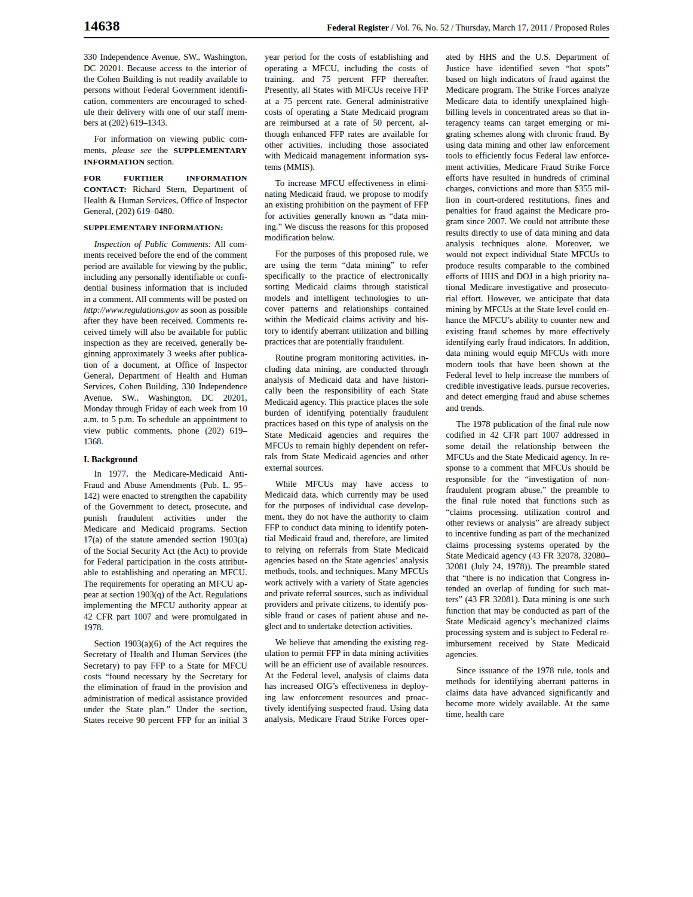14638
Federal Register / Vol. 76, No. 52 / Thursday, March 17, 2011 / Proposed Rules
330 Independence Avenue, SW., Washington, DC 20201. Because access to the interior of the Cohen Building is not readily available to persons without Federal Government identification, commenters are encouraged to schedule their delivery with one of our staff members at (202) 619–1343.
For information on viewing public comments, please see the Supplementary Information section.
For Further Information Contact: Richard Stern, Department of Health & Human Services, Office of Inspector General, (202) 619–0480.
Supplementary Information:
Inspection of Public Comments: All comments received before the end of the comment period are available for viewing by the public, including any personally identifiable or confidential business information that is included in a comment. All comments will be posted on http://www.regulations.gov as soon as possible after they have been received. Comments received timely will also be available for public inspection as they are received, generally beginning approximately 3 weeks after publication of a document, at Office of Inspector General, Department of Health and Human Services, Cohen Building, 330 Independence Avenue, SW., Washington, DC 20201, Monday through Friday of each week from 10 a.m. to 5 p.m. To schedule an appointment to view public comments, phone (202) 619–1368.
I. Background
In 1977, the Medicare-Medicaid Anti-Fraud and Abuse Amendments (Pub. L. 95–142) were enacted to strengthen the capability of the Government to detect, prosecute, and punish fraudulent activities under the Medicare and Medicaid programs. Section 17(a) of the statute amended section 1903(a) of the Social Security Act (the Act) to provide for Federal participation in the costs attributable to establishing and operating an MFCU. The requirements for operating an MFCU appear at section 1903(q) of the Act. Regulations implementing the MFCU authority appear at 42 CFR part 1007 and were promulgated in 1978.
Section 1903(a)(6) of the Act requires the Secretary of Health and Human Services (the Secretary) to pay FFP to a State for MFCU costs “found necessary by the Secretary for the elimination of fraud in the provision and administration of medical assistance provided under the State plan.” Under the section, States receive 90 percent FFP for an initial 3 year period for the costs of establishing and operating a MFCU, including the costs of training, and 75 percent FFP thereafter. Presently, all States with MFCUs receive FFP at a 75 percent rate. General administrative costs of operating a State Medicaid program are reimbursed at a rate of 50 percent, although enhanced FFP rates are available for other activities, including those associated with Medicaid management information systems (MMIS).
To increase MFCU effectiveness in eliminating Medicaid fraud, we propose to modify an existing prohibition on the payment of FFP for activities generally known as “data mining.” We discuss the reasons for this proposed modification below.
For the purposes of this proposed rule, we are using the term “data mining” to refer specifically to the practice of electronically sorting Medicaid claims through statistical models and intelligent technologies to uncover patterns and relationships contained within the Medicaid claims activity and history to identify aberrant utilization and billing practices that are potentially fraudulent.
Routine program monitoring activities, including data mining, are conducted through analysis of Medicaid data and have historically been the responsibility of each State Medicaid agency. This practice places the sole burden of identifying potentially fraudulent practices based on this type of analysis on the State Medicaid agencies and requires the MFCUs to remain highly dependent on referrals from State Medicaid agencies and other external sources.
While MFCUs may have access to Medicaid data, which currently may be used for the purposes of individual case development, they do not have the authority to claim FFP to conduct data mining to identify potential Medicaid fraud and, therefore, are limited to relying on referrals from State Medicaid agencies based on the State agencies’ analysis methods, tools, and techniques. Many MFCUs work actively with a variety of State agencies and private referral sources, such as individual providers and private citizens, to identify possible fraud or cases of patient abuse and neglect and to undertake detection activities.
We believe that amending the existing regulation to permit FFP in data mining activities will be an efficient use of available resources. At the Federal level, analysis of claims data has increased OIG’s effectiveness in deploying law enforcement resources and proactively identifying suspected fraud. Using data analysis, Medicare Fraud Strike Forces operated by HHS and the U.S. Department of Justice have identified seven “hot spots” based on high indicators of fraud against the Medicare program. The Strike Forces analyze Medicare data to identify unexplained high-billing levels in concentrated areas so that interagency teams can target emerging or migrating schemes along with chronic fraud. By using data mining and other law enforcement tools to efficiently focus Federal law enforcement activities, Medicare Fraud Strike Force efforts have resulted in hundreds of criminal charges, convictions and more than $355 million in court-ordered restitutions, fines and penalties for fraud against the Medicare program since 2007. We could not attribute these results directly to use of data mining and data analysis techniques alone. Moreover, we would not expect individual State MFCUs to produce results comparable to the combined efforts of HHS and DOJ in a high priority national Medicare investigative and prosecutorial effort. However, we anticipate that data mining by MFCUs at the State level could enhance the MFCU’s ability to counter new and existing fraud schemes by more effectively identifying early fraud indicators. In addition, data mining would equip MFCUs with more modern tools that have been shown at the Federal level to help increase the numbers of credible investigative leads, pursue recoveries, and detect emerging fraud and abuse schemes and trends.
The 1978 publication of the final rule now codified in 42 CFR part 1007 addressed in some detail the relationship between the MFCUs and the State Medicaid agency. In response to a comment that MFCUs should be responsible for the “investigation of non-fraudulent program abuse,” the preamble to the final rule noted that functions such as “claims processing, utilization control and other reviews or analysis” are already subject to incentive funding as part of the mechanized claims processing systems operated by the State Medicaid agency (43 FR 32078, 32080–32081 (July 24, 1978)). The preamble stated that “there is no indication that Congress intended an overlap of funding for such matters” (43 FR 32081). Data mining is one such function that may be conducted as part of the State Medicaid agency’s mechanized claims processing system and is subject to Federal reimbursement received by State Medicaid agencies.
Since issuance of the 1978 rule, tools and methods for identifying aberrant patterns in claims data have advanced significantly and become more widely available. At the same time, health care